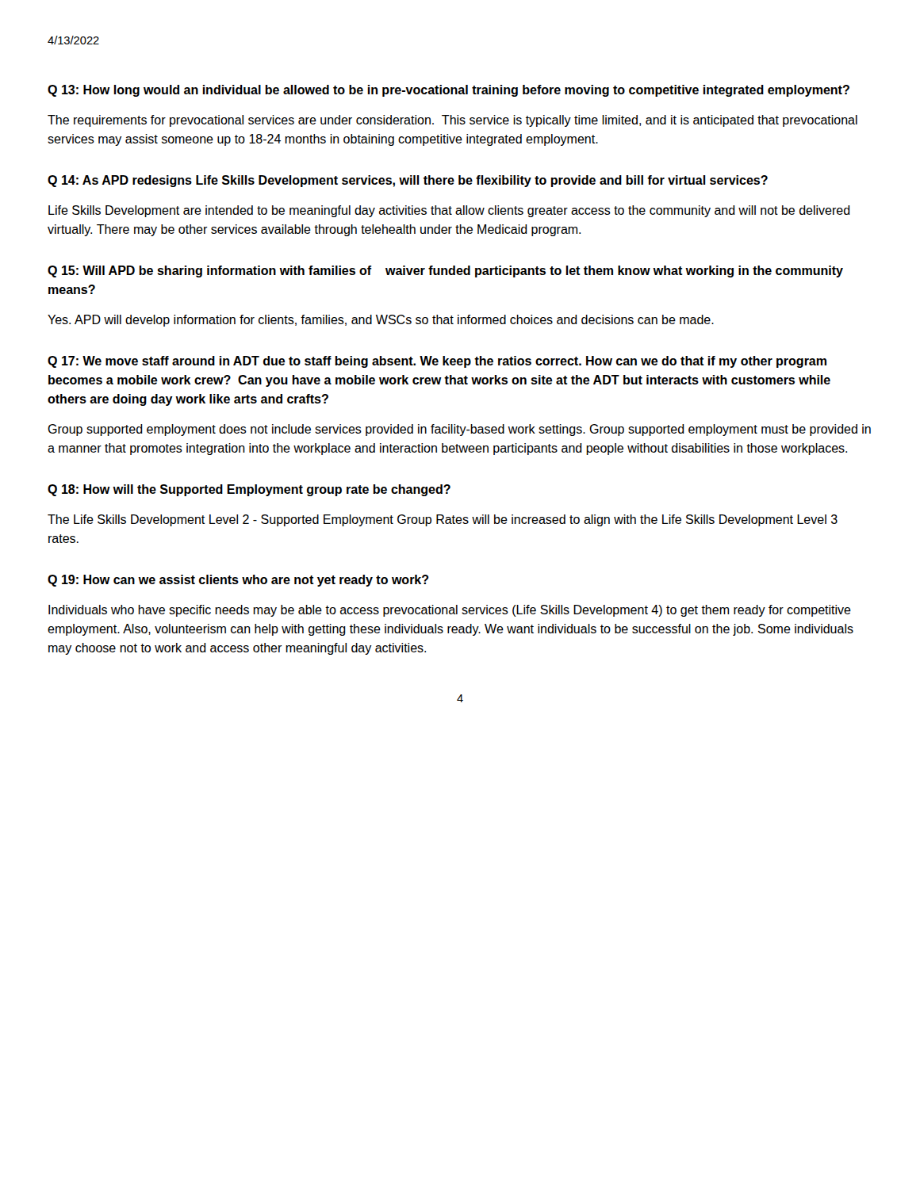4/13/2022
Q 13: How long would an individual be allowed to be in pre-vocational training before moving to competitive integrated employment?
The requirements for prevocational services are under consideration. This service is typically time limited, and it is anticipated that prevocational services may assist someone up to 18-24 months in obtaining competitive integrated employment.
Q 14: As APD redesigns Life Skills Development services, will there be flexibility to provide and bill for virtual services?
Life Skills Development are intended to be meaningful day activities that allow clients greater access to the community and will not be delivered virtually. There may be other services available through telehealth under the Medicaid program.
Q 15: Will APD be sharing information with families of waiver funded participants to let them know what working in the community means?
Yes. APD will develop information for clients, families, and WSCs so that informed choices and decisions can be made.
Q 17: We move staff around in ADT due to staff being absent. We keep the ratios correct. How can we do that if my other program becomes a mobile work crew? Can you have a mobile work crew that works on site at the ADT but interacts with customers while others are doing day work like arts and crafts?
Group supported employment does not include services provided in facility-based work settings. Group supported employment must be provided in a manner that promotes integration into the workplace and interaction between participants and people without disabilities in those workplaces.
Q 18: How will the Supported Employment group rate be changed?
The Life Skills Development Level 2 - Supported Employment Group Rates will be increased to align with the Life Skills Development Level 3 rates.
Q 19: How can we assist clients who are not yet ready to work?
Individuals who have specific needs may be able to access prevocational services (Life Skills Development 4) to get them ready for competitive employment. Also, volunteerism can help with getting these individuals ready. We want individuals to be successful on the job. Some individuals may choose not to work and access other meaningful day activities.
4